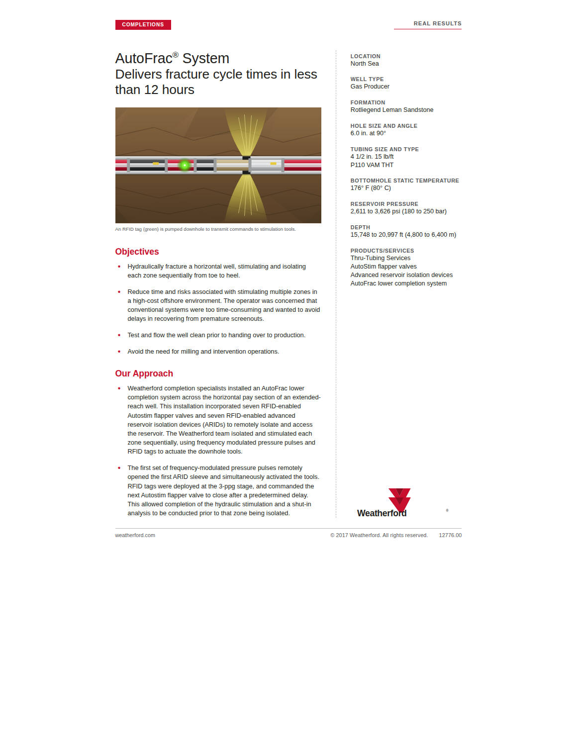Completions
Real Results
AutoFrac® System Delivers fracture cycle times in less than 12 hours
An RFID tag (green) is pumped downhole to transmit commands to stimulation tools.
Objectives
Hydraulically fracture a horizontal well, stimulating and isolating each zone sequentially from toe to heel.
Reduce time and risks associated with stimulating multiple zones in a high-cost offshore environment. The operator was concerned that conventional systems were too time-consuming and wanted to avoid delays in recovering from premature screenouts.
Test and flow the well clean prior to handing over to production.
Avoid the need for milling and intervention operations.
Our Approach
Weatherford completion specialists installed an AutoFrac lower completion system across the horizontal pay section of an extended-reach well. This installation incorporated seven RFID-enabled Autostim flapper valves and seven RFID-enabled advanced reservoir isolation devices (ARIDs) to remotely isolate and access the reservoir. The Weatherford team isolated and stimulated each zone sequentially, using frequency modulated pressure pulses and RFID tags to actuate the downhole tools.
The first set of frequency-modulated pressure pulses remotely opened the first ARID sleeve and simultaneously activated the tools. RFID tags were deployed at the 3-ppg stage, and commanded the next Autostim flapper valve to close after a predetermined delay. This allowed completion of the hydraulic stimulation and a shut-in analysis to be conducted prior to that zone being isolated.
Location
North Sea
Well Type
Gas Producer
Formation
Rotliegend Leman Sandstone
Hole Size and Angle
6.0 in. at 90°
Tubing Size and Type
4 1/2 in. 15 lb/ft
P110 VAM THT
Bottomhole Static Temperature
176° F (80° C)
Reservoir Pressure
2,611 to 3,626 psi (180 to 250 bar)
Depth
15,748 to 20,997 ft (4,800 to 6,400 m)
Products/Services
Thru-Tubing Services
AutoStim flapper valves
Advanced reservoir isolation devices
AutoFrac lower completion system
Weatherford ®
weatherford.com
© 2017 Weatherford. All rights reserved.12776.00